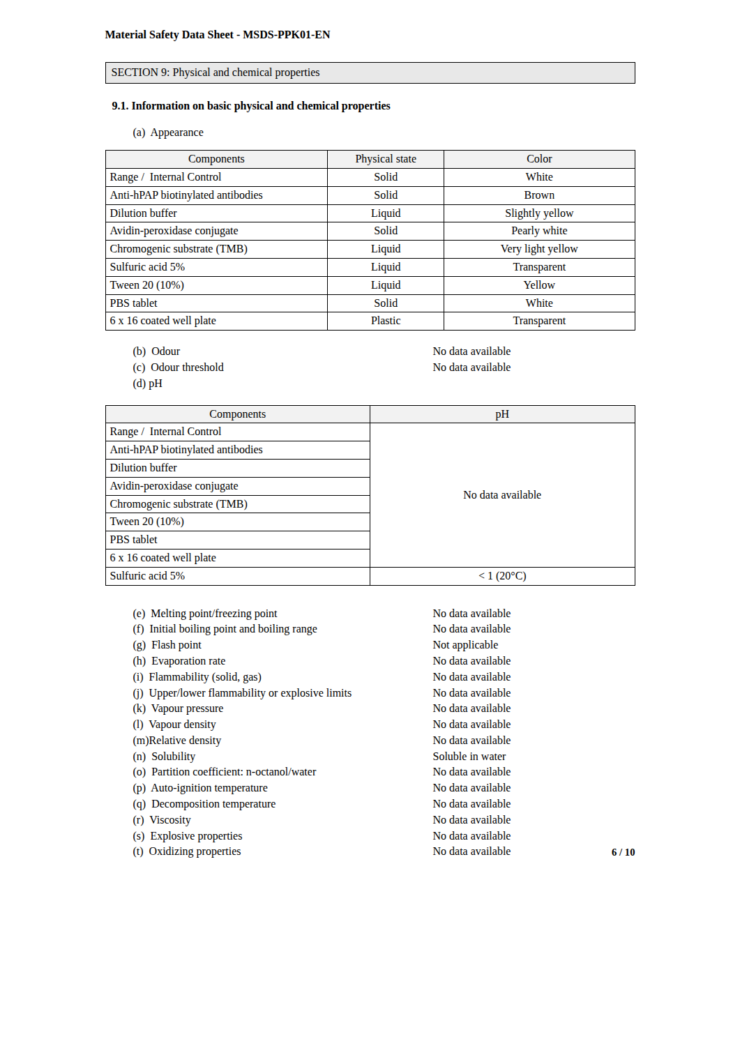Material Safety Data Sheet - MSDS-PPK01-EN
SECTION 9: Physical and chemical properties
9.1. Information on basic physical and chemical properties
(a) Appearance
| Components | Physical state | Color |
| --- | --- | --- |
| Range / Internal Control | Solid | White |
| Anti-hPAP biotinylated antibodies | Solid | Brown |
| Dilution buffer | Liquid | Slightly yellow |
| Avidin-peroxidase conjugate | Solid | Pearly white |
| Chromogenic substrate (TMB) | Liquid | Very light yellow |
| Sulfuric acid 5% | Liquid | Transparent |
| Tween 20 (10%) | Liquid | Yellow |
| PBS tablet | Solid | White |
| 6 x 16 coated well plate | Plastic | Transparent |
(b) Odour No data available
(c) Odour threshold No data available
(d) pH
| Components | pH |
| --- | --- |
| Range / Internal Control | No data available |
| Anti-hPAP biotinylated antibodies |
| Dilution buffer |
| Avidin-peroxidase conjugate |
| Chromogenic substrate (TMB) |
| Tween 20 (10%) |
| PBS tablet |
| 6 x 16 coated well plate |
| Sulfuric acid 5% | < 1 (20°C) |
(e) Melting point/freezing point No data available
(f) Initial boiling point and boiling range No data available
(g) Flash point Not applicable
(h) Evaporation rate No data available
(i) Flammability (solid, gas) No data available
(j) Upper/lower flammability or explosive limits No data available
(k) Vapour pressure No data available
(l) Vapour density No data available
(m)Relative density No data available
(n) Solubility Soluble in water
(o) Partition coefficient: n-octanol/water No data available
(p) Auto-ignition temperature No data available
(q) Decomposition temperature No data available
(r) Viscosity No data available
(s) Explosive properties No data available
(t) Oxidizing properties No data available
6 / 10